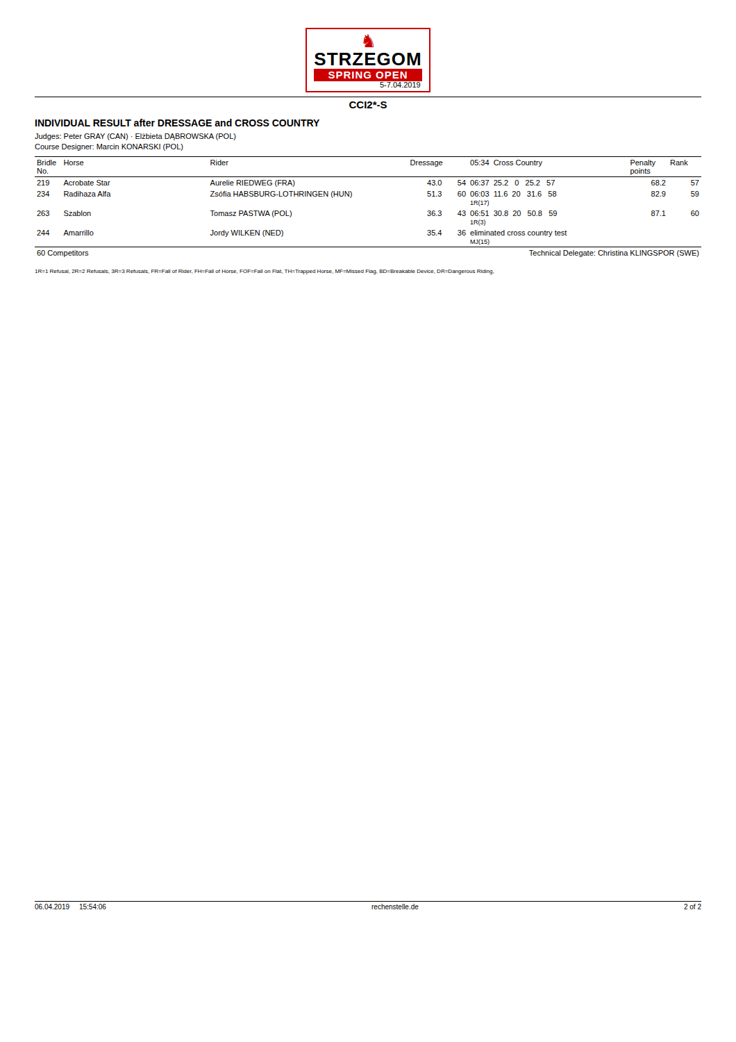♞
STRZEGOM
SPRING OPEN
5-7.04.2019
CCI2*-S
INDIVIDUAL RESULT after DRESSAGE and CROSS COUNTRY
Judges: Peter GRAY (CAN) · Elżbieta DĄBROWSKA (POL)
Course Designer: Marcin KONARSKI (POL)
| Bridle No. | Horse | Rider | Dressage | 05:34 Cross Country | Penalty points | Rank |
| --- | --- | --- | --- | --- | --- | --- |
| 219 | Acrobate Star | Aurelie RIEDWEG (FRA) | 43.0 | 54 | 06:37 25.2 0 25.2 57 | 68.2 | 57 |
| 234 | Radihaza Alfa | Zsófia HABSBURG-LOTHRINGEN (HUN) | 51.3 | 60 | 06:03 11.6 20 31.6 58 1R(17) | 82.9 | 59 |
| 263 | Szablon | Tomasz PASTWA (POL) | 36.3 | 43 | 06:51 30.8 20 50.8 59 1R(3) | 87.1 | 60 |
| 244 | Amarrillo | Jordy WILKEN (NED) | 35.4 | 36 | eliminated cross country test MJ(15) |
| 60 Competitors | Technical Delegate: Christina KLINGSPOR (SWE) |
1R=1 Refusal, 2R=2 Refusals, 3R=3 Refusals, FR=Fall of Rider, FH=Fall of Horse, FOF=Fall on Flat, TH=Trapped Horse, MF=Missed Flag, BD=Breakable Device, DR=Dangerous Riding,
06.04.2019 15:54:06
rechenstelle.de
2 of 2